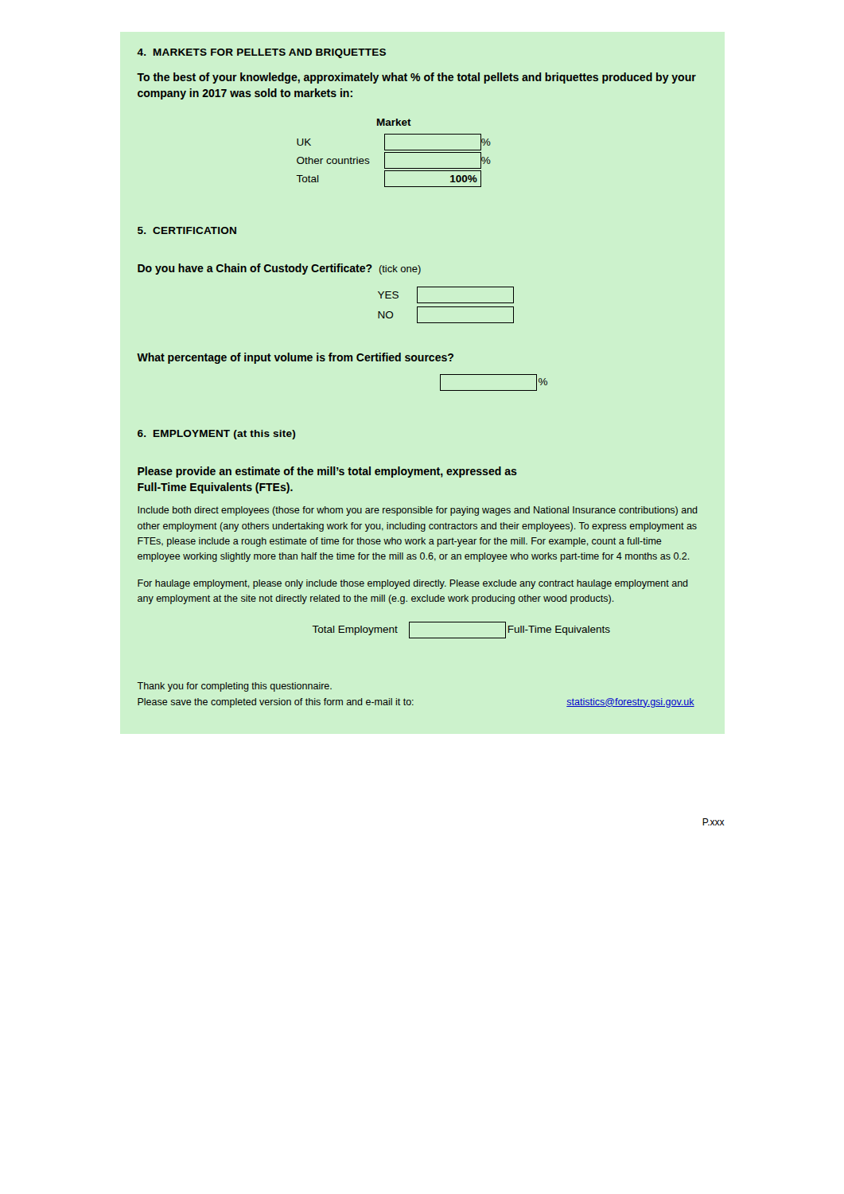4. MARKETS FOR PELLETS AND BRIQUETTES
To the best of your knowledge, approximately what % of the total pellets and briquettes produced by your company in 2017 was sold to markets in:
| Market |
| --- |
| UK | | % |
| Other countries | | % |
| Total | 100% | |
5. CERTIFICATION
Do you have a Chain of Custody Certificate? (tick one)
| YES | |
| NO | |
What percentage of input volume is from Certified sources?
%
6. EMPLOYMENT (at this site)
Please provide an estimate of the mill’s total employment, expressed as
Full-Time Equivalents (FTEs).
Include both direct employees (those for whom you are responsible for paying wages and National Insurance contributions) and other employment (any others undertaking work for you, including contractors and their employees). To express employment as FTEs, please include a rough estimate of time for those who work a part-year for the mill. For example, count a full-time employee working slightly more than half the time for the mill as 0.6, or an employee who works part-time for 4 months as 0.2.
For haulage employment, please only include those employed directly. Please exclude any contract haulage employment and any employment at the site not directly related to the mill (e.g. exclude work producing other wood products).
Total Employment Full-Time Equivalents
Thank you for completing this questionnaire.
Please save the completed version of this form and e-mail it to: statistics@forestry.gsi.gov.uk
P.xxx